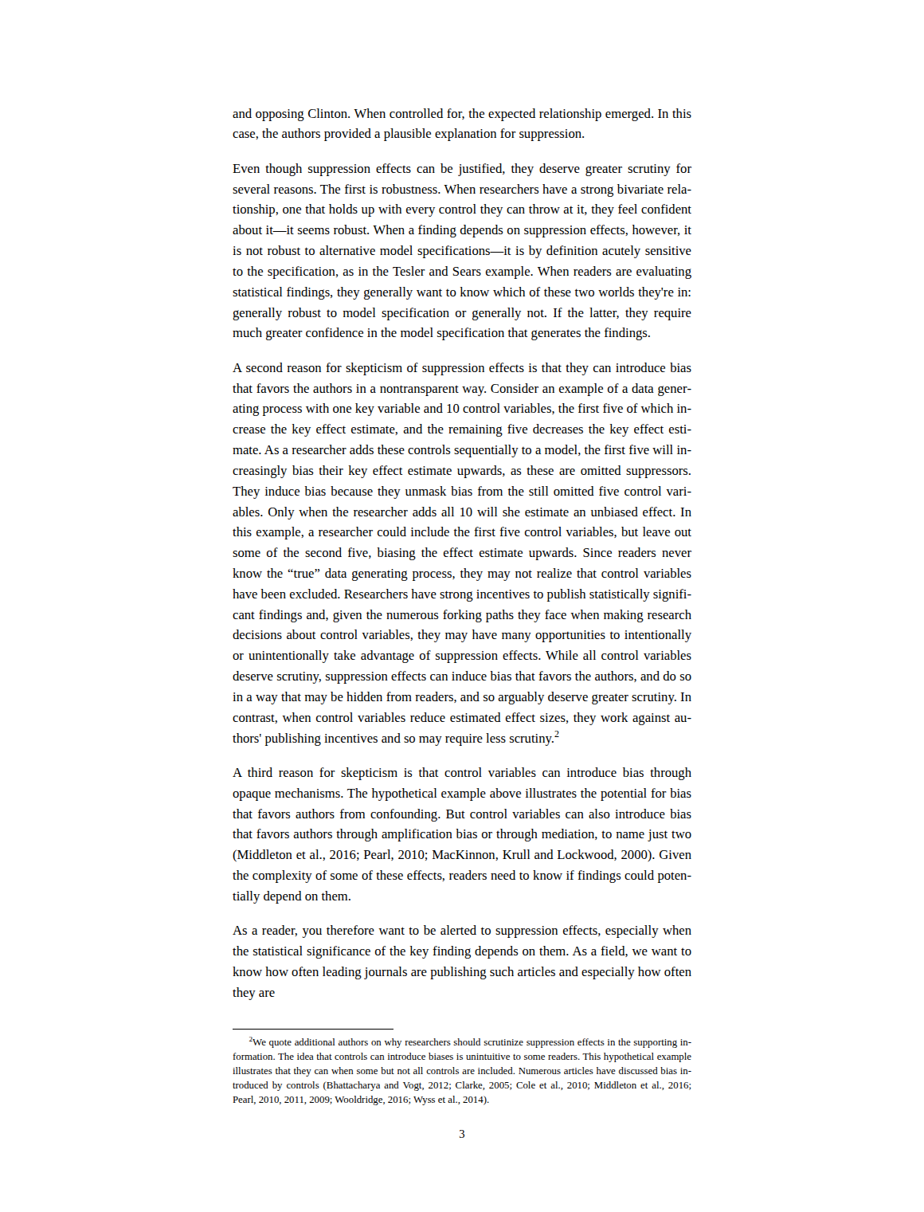and opposing Clinton. When controlled for, the expected relationship emerged. In this case, the authors provided a plausible explanation for suppression.
Even though suppression effects can be justified, they deserve greater scrutiny for several reasons. The first is robustness. When researchers have a strong bivariate relationship, one that holds up with every control they can throw at it, they feel confident about it—it seems robust. When a finding depends on suppression effects, however, it is not robust to alternative model specifications—it is by definition acutely sensitive to the specification, as in the Tesler and Sears example. When readers are evaluating statistical findings, they generally want to know which of these two worlds they're in: generally robust to model specification or generally not. If the latter, they require much greater confidence in the model specification that generates the findings.
A second reason for skepticism of suppression effects is that they can introduce bias that favors the authors in a nontransparent way. Consider an example of a data generating process with one key variable and 10 control variables, the first five of which increase the key effect estimate, and the remaining five decreases the key effect estimate. As a researcher adds these controls sequentially to a model, the first five will increasingly bias their key effect estimate upwards, as these are omitted suppressors. They induce bias because they unmask bias from the still omitted five control variables. Only when the researcher adds all 10 will she estimate an unbiased effect. In this example, a researcher could include the first five control variables, but leave out some of the second five, biasing the effect estimate upwards. Since readers never know the “true” data generating process, they may not realize that control variables have been excluded. Researchers have strong incentives to publish statistically significant findings and, given the numerous forking paths they face when making research decisions about control variables, they may have many opportunities to intentionally or unintentionally take advantage of suppression effects. While all control variables deserve scrutiny, suppression effects can induce bias that favors the authors, and do so in a way that may be hidden from readers, and so arguably deserve greater scrutiny. In contrast, when control variables reduce estimated effect sizes, they work against authors' publishing incentives and so may require less scrutiny.2
A third reason for skepticism is that control variables can introduce bias through opaque mechanisms. The hypothetical example above illustrates the potential for bias that favors authors from confounding. But control variables can also introduce bias that favors authors through amplification bias or through mediation, to name just two (Middleton et al., 2016; Pearl, 2010; MacKinnon, Krull and Lockwood, 2000). Given the complexity of some of these effects, readers need to know if findings could potentially depend on them.
As a reader, you therefore want to be alerted to suppression effects, especially when the statistical significance of the key finding depends on them. As a field, we want to know how often leading journals are publishing such articles and especially how often they are
2We quote additional authors on why researchers should scrutinize suppression effects in the supporting information. The idea that controls can introduce biases is unintuitive to some readers. This hypothetical example illustrates that they can when some but not all controls are included. Numerous articles have discussed bias introduced by controls (Bhattacharya and Vogt, 2012; Clarke, 2005; Cole et al., 2010; Middleton et al., 2016; Pearl, 2010, 2011, 2009; Wooldridge, 2016; Wyss et al., 2014).
3